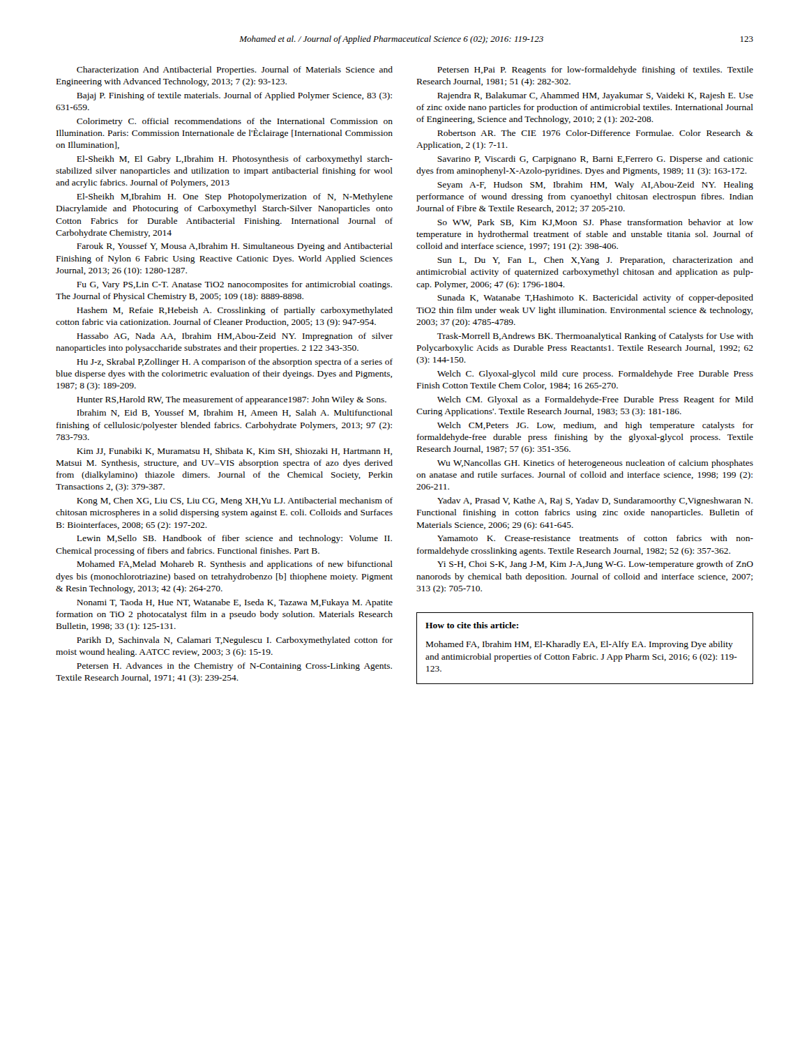Mohamed et al. / Journal of Applied Pharmaceutical Science 6 (02); 2016: 119-123
123
Characterization And Antibacterial Properties. Journal of Materials Science and Engineering with Advanced Technology, 2013; 7 (2): 93-123.
Bajaj P. Finishing of textile materials. Journal of Applied Polymer Science, 83 (3): 631-659.
Colorimetry C. official recommendations of the International Commission on Illumination. Paris: Commission Internationale de l'Èclairage [International Commission on Illumination],
El-Sheikh M, El Gabry L,Ibrahim H. Photosynthesis of carboxymethyl starch-stabilized silver nanoparticles and utilization to impart antibacterial finishing for wool and acrylic fabrics. Journal of Polymers, 2013
El-Sheikh M,Ibrahim H. One Step Photopolymerization of N, N-Methylene Diacrylamide and Photocuring of Carboxymethyl Starch-Silver Nanoparticles onto Cotton Fabrics for Durable Antibacterial Finishing. International Journal of Carbohydrate Chemistry, 2014
Farouk R, Youssef Y, Mousa A,Ibrahim H. Simultaneous Dyeing and Antibacterial Finishing of Nylon 6 Fabric Using Reactive Cationic Dyes. World Applied Sciences Journal, 2013; 26 (10): 1280-1287.
Fu G, Vary PS,Lin C-T. Anatase TiO2 nanocomposites for antimicrobial coatings. The Journal of Physical Chemistry B, 2005; 109 (18): 8889-8898.
Hashem M, Refaie R,Hebeish A. Crosslinking of partially carboxymethylated cotton fabric via cationization. Journal of Cleaner Production, 2005; 13 (9): 947-954.
Hassabo AG, Nada AA, Ibrahim HM,Abou-Zeid NY. Impregnation of silver nanoparticles into polysaccharide substrates and their properties. 2 122 343-350.
Hu J-z, Skrabal P,Zollinger H. A comparison of the absorption spectra of a series of blue disperse dyes with the colorimetric evaluation of their dyeings. Dyes and Pigments, 1987; 8 (3): 189-209.
Hunter RS,Harold RW, The measurement of appearance1987: John Wiley & Sons.
Ibrahim N, Eid B, Youssef M, Ibrahim H, Ameen H, Salah A. Multifunctional finishing of cellulosic/polyester blended fabrics. Carbohydrate Polymers, 2013; 97 (2): 783-793.
Kim JJ, Funabiki K, Muramatsu H, Shibata K, Kim SH, Shiozaki H, Hartmann H, Matsui M. Synthesis, structure, and UV–VIS absorption spectra of azo dyes derived from (dialkylamino) thiazole dimers. Journal of the Chemical Society, Perkin Transactions 2, (3): 379-387.
Kong M, Chen XG, Liu CS, Liu CG, Meng XH,Yu LJ. Antibacterial mechanism of chitosan microspheres in a solid dispersing system against E. coli. Colloids and Surfaces B: Biointerfaces, 2008; 65 (2): 197-202.
Lewin M,Sello SB. Handbook of fiber science and technology: Volume II. Chemical processing of fibers and fabrics. Functional finishes. Part B.
Mohamed FA,Melad Mohareb R. Synthesis and applications of new bifunctional dyes bis (monochlorotriazine) based on tetrahydrobenzo [b] thiophene moiety. Pigment & Resin Technology, 2013; 42 (4): 264-270.
Nonami T, Taoda H, Hue NT, Watanabe E, Iseda K, Tazawa M,Fukaya M. Apatite formation on TiO 2 photocatalyst film in a pseudo body solution. Materials Research Bulletin, 1998; 33 (1): 125-131.
Parikh D, Sachinvala N, Calamari T,Negulescu I. Carboxymethylated cotton for moist wound healing. AATCC review, 2003; 3 (6): 15-19.
Petersen H. Advances in the Chemistry of N-Containing Cross-Linking Agents. Textile Research Journal, 1971; 41 (3): 239-254.
Petersen H,Pai P. Reagents for low-formaldehyde finishing of textiles. Textile Research Journal, 1981; 51 (4): 282-302.
Rajendra R, Balakumar C, Ahammed HM, Jayakumar S, Vaideki K, Rajesh E. Use of zinc oxide nano particles for production of antimicrobial textiles. International Journal of Engineering, Science and Technology, 2010; 2 (1): 202-208.
Robertson AR. The CIE 1976 Color-Difference Formulae. Color Research & Application, 2 (1): 7-11.
Savarino P, Viscardi G, Carpignano R, Barni E,Ferrero G. Disperse and cationic dyes from aminophenyl-X-Azolo-pyridines. Dyes and Pigments, 1989; 11 (3): 163-172.
Seyam A-F, Hudson SM, Ibrahim HM, Waly AI,Abou-Zeid NY. Healing performance of wound dressing from cyanoethyl chitosan electrospun fibres. Indian Journal of Fibre & Textile Research, 2012; 37 205-210.
So WW, Park SB, Kim KJ,Moon SJ. Phase transformation behavior at low temperature in hydrothermal treatment of stable and unstable titania sol. Journal of colloid and interface science, 1997; 191 (2): 398-406.
Sun L, Du Y, Fan L, Chen X,Yang J. Preparation, characterization and antimicrobial activity of quaternized carboxymethyl chitosan and application as pulp-cap. Polymer, 2006; 47 (6): 1796-1804.
Sunada K, Watanabe T,Hashimoto K. Bactericidal activity of copper-deposited TiO2 thin film under weak UV light illumination. Environmental science & technology, 2003; 37 (20): 4785-4789.
Trask-Morrell B,Andrews BK. Thermoanalytical Ranking of Catalysts for Use with Polycarboxylic Acids as Durable Press Reactants1. Textile Research Journal, 1992; 62 (3): 144-150.
Welch C. Glyoxal-glycol mild cure process. Formaldehyde Free Durable Press Finish Cotton Textile Chem Color, 1984; 16 265-270.
Welch CM. Glyoxal as a Formaldehyde-Free Durable Press Reagent for Mild Curing Applications'. Textile Research Journal, 1983; 53 (3): 181-186.
Welch CM,Peters JG. Low, medium, and high temperature catalysts for formaldehyde-free durable press finishing by the glyoxal-glycol process. Textile Research Journal, 1987; 57 (6): 351-356.
Wu W,Nancollas GH. Kinetics of heterogeneous nucleation of calcium phosphates on anatase and rutile surfaces. Journal of colloid and interface science, 1998; 199 (2): 206-211.
Yadav A, Prasad V, Kathe A, Raj S, Yadav D, Sundaramoorthy C,Vigneshwaran N. Functional finishing in cotton fabrics using zinc oxide nanoparticles. Bulletin of Materials Science, 2006; 29 (6): 641-645.
Yamamoto K. Crease-resistance treatments of cotton fabrics with non-formaldehyde crosslinking agents. Textile Research Journal, 1982; 52 (6): 357-362.
Yi S-H, Choi S-K, Jang J-M, Kim J-A,Jung W-G. Low-temperature growth of ZnO nanorods by chemical bath deposition. Journal of colloid and interface science, 2007; 313 (2): 705-710.
How to cite this article:
Mohamed FA, Ibrahim HM, El-Kharadly EA, El-Alfy EA. Improving Dye ability and antimicrobial properties of Cotton Fabric. J App Pharm Sci, 2016; 6 (02): 119-123.